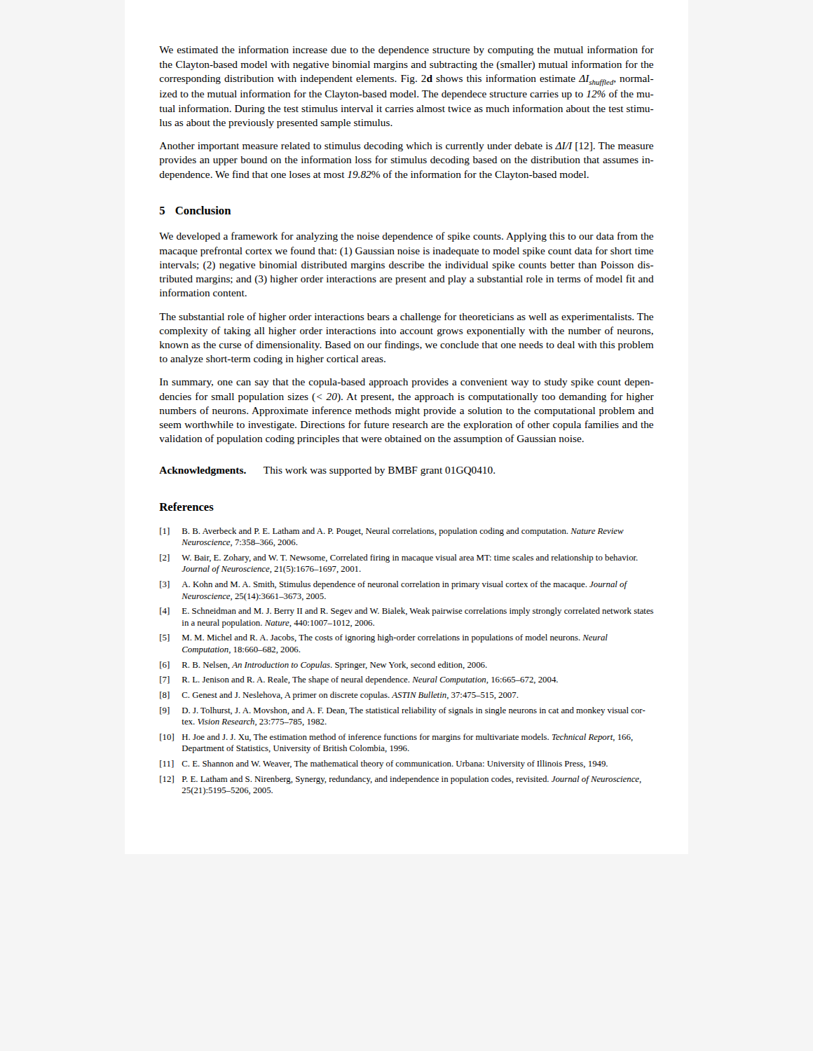We estimated the information increase due to the dependence structure by computing the mutual information for the Clayton-based model with negative binomial margins and subtracting the (smaller) mutual information for the corresponding distribution with independent elements. Fig. 2d shows this information estimate ΔIshuffled, normalized to the mutual information for the Clayton-based model. The dependece structure carries up to 12% of the mutual information. During the test stimulus interval it carries almost twice as much information about the test stimulus as about the previously presented sample stimulus.
Another important measure related to stimulus decoding which is currently under debate is ΔI/I [12]. The measure provides an upper bound on the information loss for stimulus decoding based on the distribution that assumes independence. We find that one loses at most 19.82% of the information for the Clayton-based model.
5 Conclusion
We developed a framework for analyzing the noise dependence of spike counts. Applying this to our data from the macaque prefrontal cortex we found that: (1) Gaussian noise is inadequate to model spike count data for short time intervals; (2) negative binomial distributed margins describe the individual spike counts better than Poisson distributed margins; and (3) higher order interactions are present and play a substantial role in terms of model fit and information content.
The substantial role of higher order interactions bears a challenge for theoreticians as well as experimentalists. The complexity of taking all higher order interactions into account grows exponentially with the number of neurons, known as the curse of dimensionality. Based on our findings, we conclude that one needs to deal with this problem to analyze short-term coding in higher cortical areas.
In summary, one can say that the copula-based approach provides a convenient way to study spike count dependencies for small population sizes (< 20). At present, the approach is computationally too demanding for higher numbers of neurons. Approximate inference methods might provide a solution to the computational problem and seem worthwhile to investigate. Directions for future research are the exploration of other copula families and the validation of population coding principles that were obtained on the assumption of Gaussian noise.
Acknowledgments. This work was supported by BMBF grant 01GQ0410.
References
[1] B. B. Averbeck and P. E. Latham and A. P. Pouget, Neural correlations, population coding and computation. Nature Review Neuroscience, 7:358–366, 2006.
[2] W. Bair, E. Zohary, and W. T. Newsome, Correlated firing in macaque visual area MT: time scales and relationship to behavior. Journal of Neuroscience, 21(5):1676–1697, 2001.
[3] A. Kohn and M. A. Smith, Stimulus dependence of neuronal correlation in primary visual cortex of the macaque. Journal of Neuroscience, 25(14):3661–3673, 2005.
[4] E. Schneidman and M. J. Berry II and R. Segev and W. Bialek, Weak pairwise correlations imply strongly correlated network states in a neural population. Nature, 440:1007–1012, 2006.
[5] M. M. Michel and R. A. Jacobs, The costs of ignoring high-order correlations in populations of model neurons. Neural Computation, 18:660–682, 2006.
[6] R. B. Nelsen, An Introduction to Copulas. Springer, New York, second edition, 2006.
[7] R. L. Jenison and R. A. Reale, The shape of neural dependence. Neural Computation, 16:665–672, 2004.
[8] C. Genest and J. Neslehova, A primer on discrete copulas. ASTIN Bulletin, 37:475–515, 2007.
[9] D. J. Tolhurst, J. A. Movshon, and A. F. Dean, The statistical reliability of signals in single neurons in cat and monkey visual cortex. Vision Research, 23:775–785, 1982.
[10] H. Joe and J. J. Xu, The estimation method of inference functions for margins for multivariate models. Technical Report, 166, Department of Statistics, University of British Colombia, 1996.
[11] C. E. Shannon and W. Weaver, The mathematical theory of communication. Urbana: University of Illinois Press, 1949.
[12] P. E. Latham and S. Nirenberg, Synergy, redundancy, and independence in population codes, revisited. Journal of Neuroscience, 25(21):5195–5206, 2005.